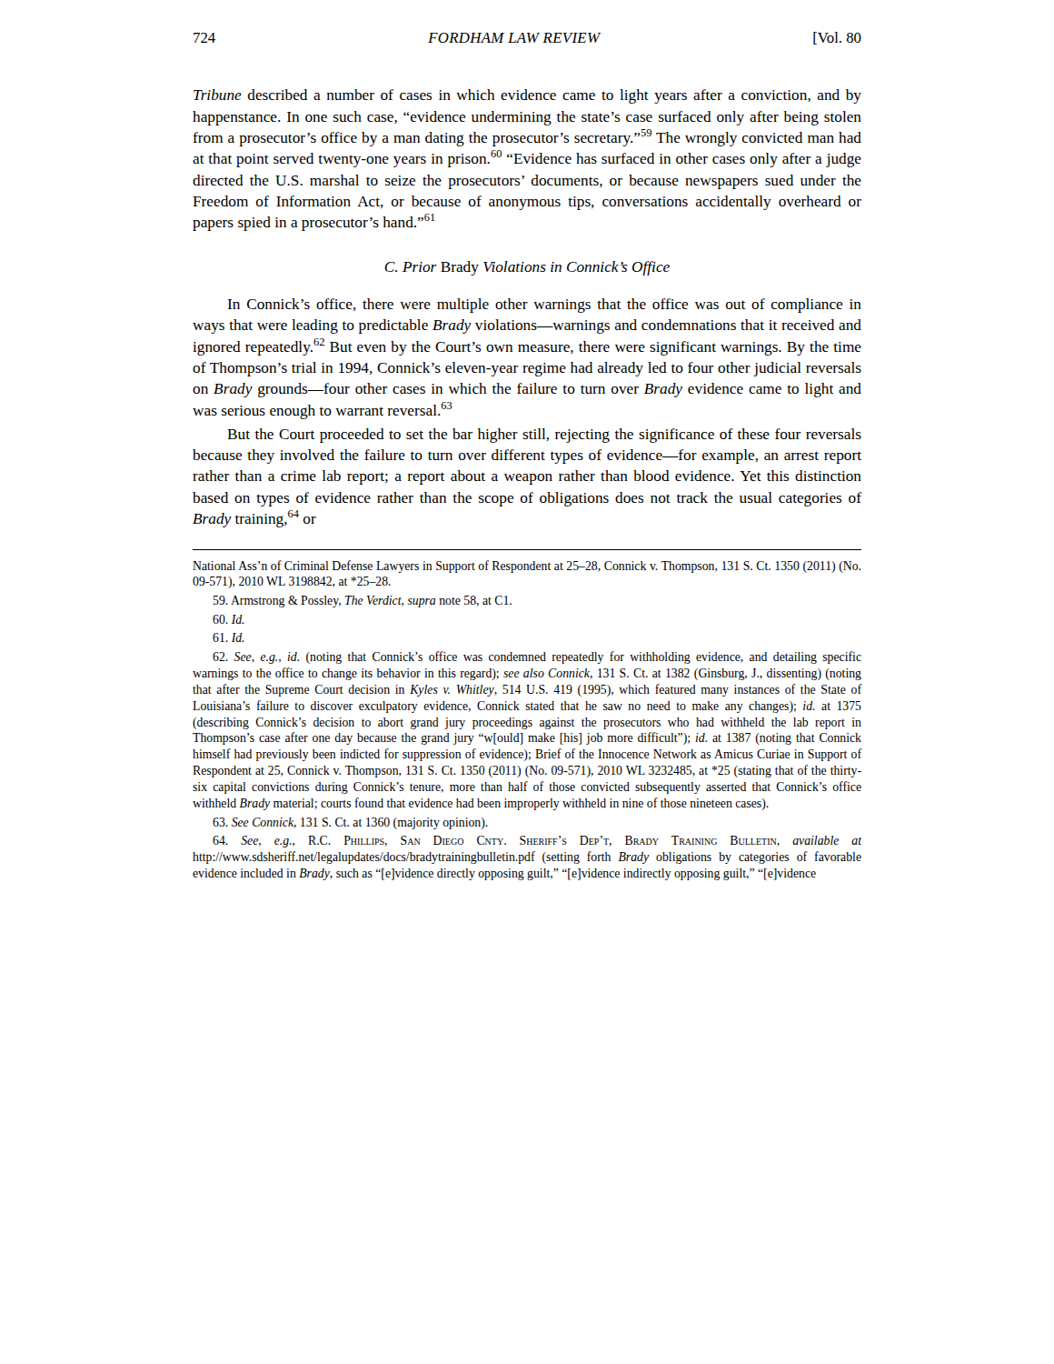724 FORDHAM LAW REVIEW [Vol. 80
Tribune described a number of cases in which evidence came to light years after a conviction, and by happenstance. In one such case, “evidence undermining the state’s case surfaced only after being stolen from a prosecutor’s office by a man dating the prosecutor’s secretary.”59 The wrongly convicted man had at that point served twenty-one years in prison.60 “Evidence has surfaced in other cases only after a judge directed the U.S. marshal to seize the prosecutors’ documents, or because newspapers sued under the Freedom of Information Act, or because of anonymous tips, conversations accidentally overheard or papers spied in a prosecutor’s hand.”61
C. Prior Brady Violations in Connick’s Office
In Connick’s office, there were multiple other warnings that the office was out of compliance in ways that were leading to predictable Brady violations—warnings and condemnations that it received and ignored repeatedly.62 But even by the Court’s own measure, there were significant warnings. By the time of Thompson’s trial in 1994, Connick’s eleven-year regime had already led to four other judicial reversals on Brady grounds—four other cases in which the failure to turn over Brady evidence came to light and was serious enough to warrant reversal.63
But the Court proceeded to set the bar higher still, rejecting the significance of these four reversals because they involved the failure to turn over different types of evidence—for example, an arrest report rather than a crime lab report; a report about a weapon rather than blood evidence. Yet this distinction based on types of evidence rather than the scope of obligations does not track the usual categories of Brady training,64 or
National Ass’n of Criminal Defense Lawyers in Support of Respondent at 25–28, Connick v. Thompson, 131 S. Ct. 1350 (2011) (No. 09-571), 2010 WL 3198842, at *25–28.
59. Armstrong & Possley, The Verdict, supra note 58, at C1.
60. Id.
61. Id.
62. See, e.g., id. (noting that Connick’s office was condemned repeatedly for withholding evidence, and detailing specific warnings to the office to change its behavior in this regard); see also Connick, 131 S. Ct. at 1382 (Ginsburg, J., dissenting) (noting that after the Supreme Court decision in Kyles v. Whitley, 514 U.S. 419 (1995), which featured many instances of the State of Louisiana’s failure to discover exculpatory evidence, Connick stated that he saw no need to make any changes); id. at 1375 (describing Connick’s decision to abort grand jury proceedings against the prosecutors who had withheld the lab report in Thompson’s case after one day because the grand jury “w[ould] make [his] job more difficult”); id. at 1387 (noting that Connick himself had previously been indicted for suppression of evidence); Brief of the Innocence Network as Amicus Curiae in Support of Respondent at 25, Connick v. Thompson, 131 S. Ct. 1350 (2011) (No. 09-571), 2010 WL 3232485, at *25 (stating that of the thirty-six capital convictions during Connick’s tenure, more than half of those convicted subsequently asserted that Connick’s office withheld Brady material; courts found that evidence had been improperly withheld in nine of those nineteen cases).
63. See Connick, 131 S. Ct. at 1360 (majority opinion).
64. See, e.g., R.C. Phillips, San Diego Cnty. Sheriff’s Dep’t, Brady Training Bulletin, available at http://www.sdsheriff.net/legalupdates/docs/bradytrainingbulletin.pdf (setting forth Brady obligations by categories of favorable evidence included in Brady, such as “[e]vidence directly opposing guilt,” “[e]vidence indirectly opposing guilt,” “[e]vidence